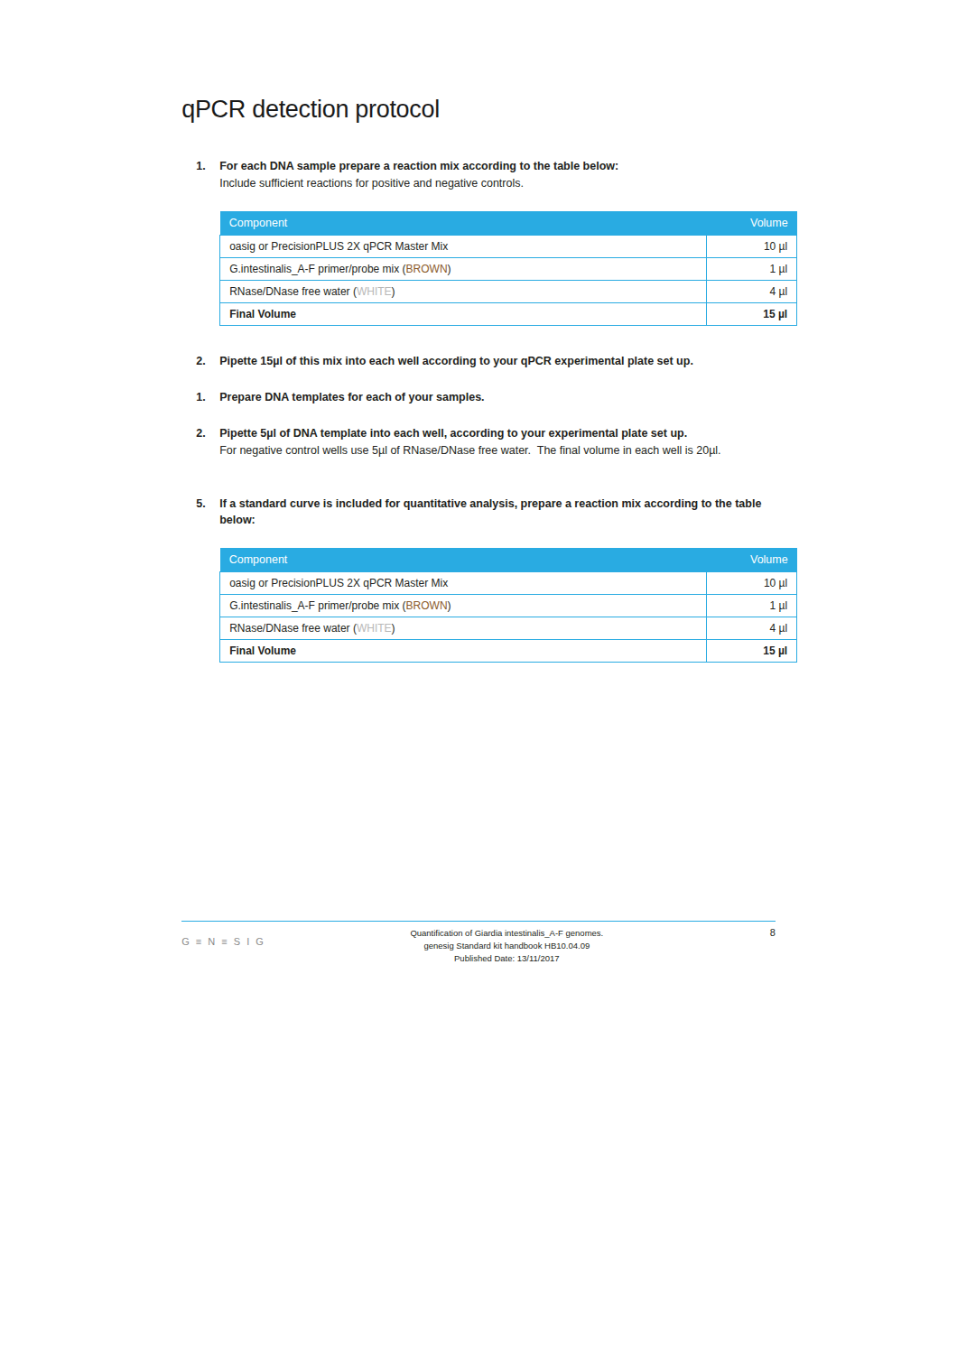qPCR detection protocol
For each DNA sample prepare a reaction mix according to the table below: Include sufficient reactions for positive and negative controls.
| Component | Volume |
| --- | --- |
| oasig or PrecisionPLUS 2X qPCR Master Mix | 10 µl |
| G.intestinalis_A-F primer/probe mix ( BROWN ) | 1 µl |
| RNase/DNase free water ( WHITE ) | 4 µl |
| Final Volume | 15 µl |
Pipette 15µl of this mix into each well according to your qPCR experimental plate set up.
Prepare DNA templates for each of your samples.
Pipette 5µl of DNA template into each well, according to your experimental plate set up. For negative control wells use 5µl of RNase/DNase free water. The final volume in each well is 20µl.
If a standard curve is included for quantitative analysis, prepare a reaction mix according to the table below:
| Component | Volume |
| --- | --- |
| oasig or PrecisionPLUS 2X qPCR Master Mix | 10 µl |
| G.intestinalis_A-F primer/probe mix ( BROWN ) | 1 µl |
| RNase/DNase free water ( WHITE ) | 4 µl |
| Final Volume | 15 µl |
G ≡ N ≡ S I G
Quantification of Giardia intestinalis_A-F genomes.
genesig Standard kit handbook HB10.04.09
Published Date: 13/11/2017
8